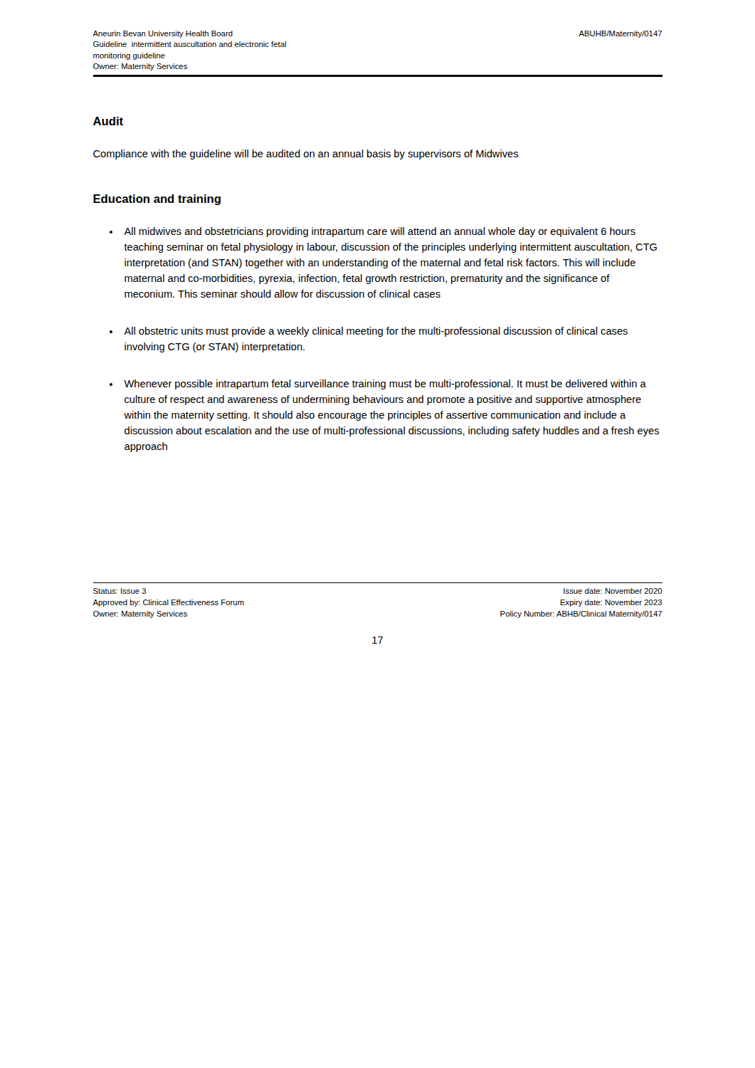| Aneurin Bevan University Health Board Guideline intermittent auscultation and electronic fetal monitoring guideline Owner: Maternity Services | ABUHB/Maternity/0147 |
Audit
Compliance with the guideline will be audited on an annual basis by supervisors of Midwives
Education and training
All midwives and obstetricians providing intrapartum care will attend an annual whole day or equivalent 6 hours teaching seminar on fetal physiology in labour, discussion of the principles underlying intermittent auscultation, CTG interpretation (and STAN) together with an understanding of the maternal and fetal risk factors. This will include maternal and co-morbidities, pyrexia, infection, fetal growth restriction, prematurity and the significance of meconium. This seminar should allow for discussion of clinical cases
All obstetric units must provide a weekly clinical meeting for the multi-professional discussion of clinical cases involving CTG (or STAN) interpretation.
Whenever possible intrapartum fetal surveillance training must be multi-professional. It must be delivered within a culture of respect and awareness of undermining behaviours and promote a positive and supportive atmosphere within the maternity setting. It should also encourage the principles of assertive communication and include a discussion about escalation and the use of multi-professional discussions, including safety huddles and a fresh eyes approach
| Status: Issue 3 | Issue date: November 2020 |
| Approved by: Clinical Effectiveness Forum | Expiry date: November 2023 |
| Owner: Maternity Services | Policy Number: ABHB/Clinical Maternity/0147 |
17